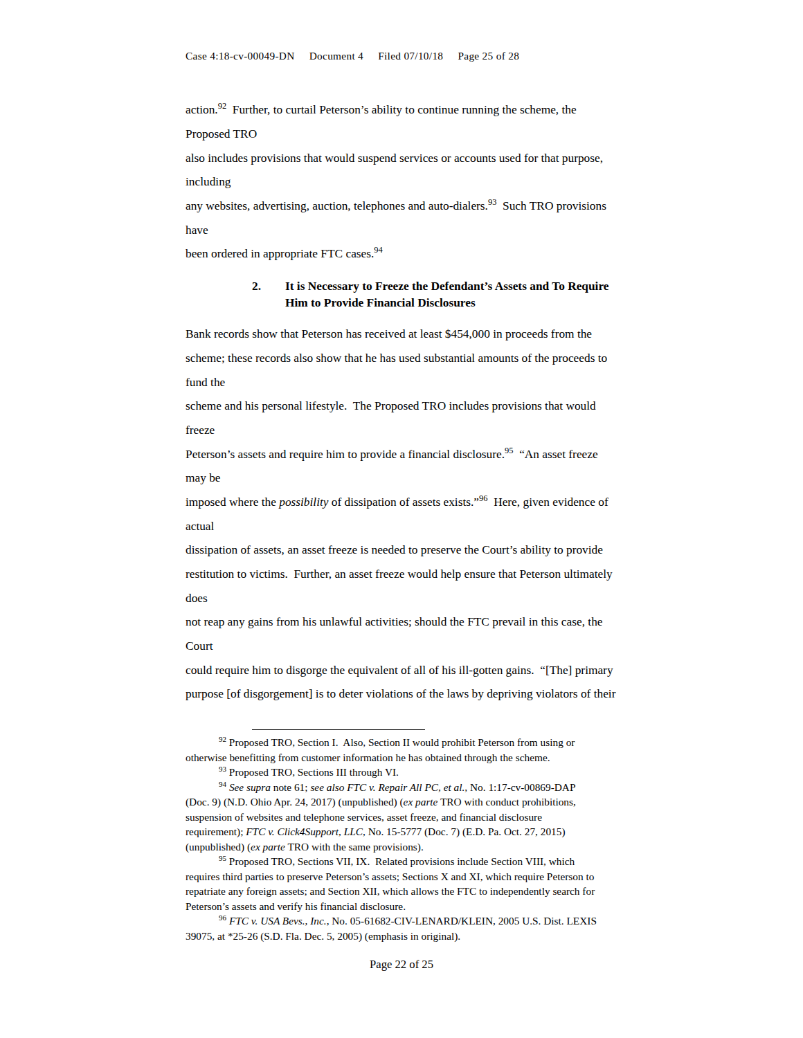Case 4:18-cv-00049-DN Document 4 Filed 07/10/18 Page 25 of 28
action.92 Further, to curtail Peterson’s ability to continue running the scheme, the Proposed TRO
also includes provisions that would suspend services or accounts used for that purpose, including
any websites, advertising, auction, telephones and auto-dialers.93 Such TRO provisions have
been ordered in appropriate FTC cases.94
2. It is Necessary to Freeze the Defendant’s Assets and To Require Him to Provide Financial Disclosures
Bank records show that Peterson has received at least $454,000 in proceeds from the
scheme; these records also show that he has used substantial amounts of the proceeds to fund the
scheme and his personal lifestyle. The Proposed TRO includes provisions that would freeze
Peterson’s assets and require him to provide a financial disclosure.95 “An asset freeze may be
imposed where the possibility of dissipation of assets exists.”96 Here, given evidence of actual
dissipation of assets, an asset freeze is needed to preserve the Court’s ability to provide
restitution to victims. Further, an asset freeze would help ensure that Peterson ultimately does
not reap any gains from his unlawful activities; should the FTC prevail in this case, the Court
could require him to disgorge the equivalent of all of his ill-gotten gains. “[The] primary
purpose [of disgorgement] is to deter violations of the laws by depriving violators of their
92 Proposed TRO, Section I. Also, Section II would prohibit Peterson from using or
otherwise benefitting from customer information he has obtained through the scheme.
93 Proposed TRO, Sections III through VI.
94 See supra note 61; see also FTC v. Repair All PC, et al., No. 1:17-cv-00869-DAP
(Doc. 9) (N.D. Ohio Apr. 24, 2017) (unpublished) (ex parte TRO with conduct prohibitions,
suspension of websites and telephone services, asset freeze, and financial disclosure
requirement); FTC v. Click4Support, LLC, No. 15-5777 (Doc. 7) (E.D. Pa. Oct. 27, 2015)
(unpublished) (ex parte TRO with the same provisions).
95 Proposed TRO, Sections VII, IX. Related provisions include Section VIII, which
requires third parties to preserve Peterson’s assets; Sections X and XI, which require Peterson to
repatriate any foreign assets; and Section XII, which allows the FTC to independently search for
Peterson’s assets and verify his financial disclosure.
96 FTC v. USA Bevs., Inc., No. 05-61682-CIV-LENARD/KLEIN, 2005 U.S. Dist. LEXIS
39075, at *25-26 (S.D. Fla. Dec. 5, 2005) (emphasis in original).
Page 22 of 25